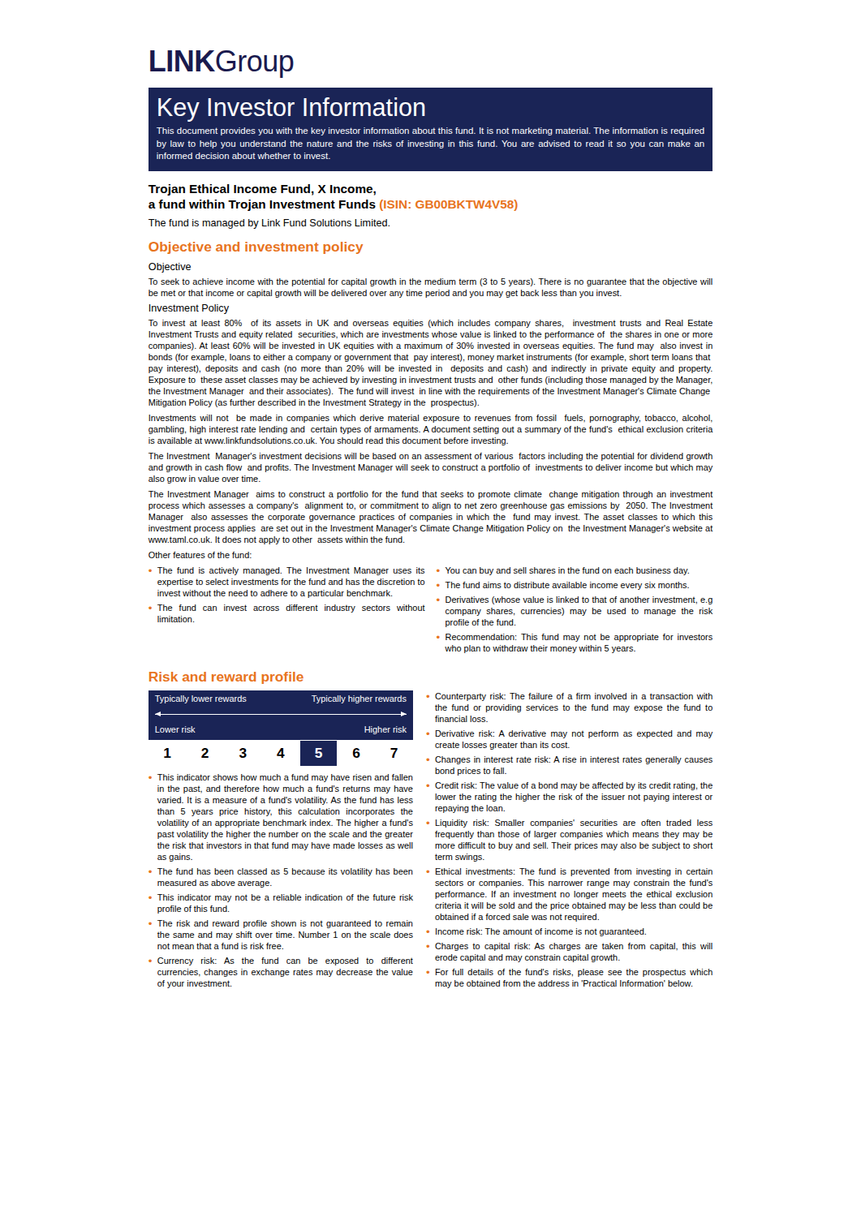LINK Group
Key Investor Information
This document provides you with the key investor information about this fund. It is not marketing material. The information is required by law to help you understand the nature and the risks of investing in this fund. You are advised to read it so you can make an informed decision about whether to invest.
Trojan Ethical Income Fund, X Income,
a fund within Trojan Investment Funds (ISIN: GB00BKTW4V58)
The fund is managed by Link Fund Solutions Limited.
Objective and investment policy
Objective
To seek to achieve income with the potential for capital growth in the medium term (3 to 5 years). There is no guarantee that the objective will be met or that income or capital growth will be delivered over any time period and you may get back less than you invest.
Investment Policy
To invest at least 80% of its assets in UK and overseas equities (which includes company shares, investment trusts and Real Estate Investment Trusts and equity related securities, which are investments whose value is linked to the performance of the shares in one or more companies). At least 60% will be invested in UK equities with a maximum of 30% invested in overseas equities. The fund may also invest in bonds (for example, loans to either a company or government that pay interest), money market instruments (for example, short term loans that pay interest), deposits and cash (no more than 20% will be invested in deposits and cash) and indirectly in private equity and property. Exposure to these asset classes may be achieved by investing in investment trusts and other funds (including those managed by the Manager, the Investment Manager and their associates). The fund will invest in line with the requirements of the Investment Manager's Climate Change Mitigation Policy (as further described in the Investment Strategy in the prospectus).
Investments will not be made in companies which derive material exposure to revenues from fossil fuels, pornography, tobacco, alcohol, gambling, high interest rate lending and certain types of armaments. A document setting out a summary of the fund's ethical exclusion criteria is available at www.linkfundsolutions.co.uk. You should read this document before investing.
The Investment Manager's investment decisions will be based on an assessment of various factors including the potential for dividend growth and growth in cash flow and profits. The Investment Manager will seek to construct a portfolio of investments to deliver income but which may also grow in value over time.
The Investment Manager aims to construct a portfolio for the fund that seeks to promote climate change mitigation through an investment process which assesses a company's alignment to, or commitment to align to net zero greenhouse gas emissions by 2050. The Investment Manager also assesses the corporate governance practices of companies in which the fund may invest. The asset classes to which this investment process applies are set out in the Investment Manager's Climate Change Mitigation Policy on the Investment Manager's website at www.taml.co.uk. It does not apply to other assets within the fund.
Other features of the fund:
The fund is actively managed. The Investment Manager uses its expertise to select investments for the fund and has the discretion to invest without the need to adhere to a particular benchmark.
The fund can invest across different industry sectors without limitation.
You can buy and sell shares in the fund on each business day.
The fund aims to distribute available income every six months.
Derivatives (whose value is linked to that of another investment, e.g company shares, currencies) may be used to manage the risk profile of the fund.
Recommendation: This fund may not be appropriate for investors who plan to withdraw their money within 5 years.
Risk and reward profile
Typically lower rewards Typically higher rewards
Lower risk Higher risk
1
2
3
4
5
6
7
This indicator shows how much a fund may have risen and fallen in the past, and therefore how much a fund's returns may have varied. It is a measure of a fund's volatility. As the fund has less than 5 years price history, this calculation incorporates the volatility of an appropriate benchmark index. The higher a fund's past volatility the higher the number on the scale and the greater the risk that investors in that fund may have made losses as well as gains.
The fund has been classed as 5 because its volatility has been measured as above average.
This indicator may not be a reliable indication of the future risk profile of this fund.
The risk and reward profile shown is not guaranteed to remain the same and may shift over time. Number 1 on the scale does not mean that a fund is risk free.
Currency risk: As the fund can be exposed to different currencies, changes in exchange rates may decrease the value of your investment.
Counterparty risk: The failure of a firm involved in a transaction with the fund or providing services to the fund may expose the fund to financial loss.
Derivative risk: A derivative may not perform as expected and may create losses greater than its cost.
Changes in interest rate risk: A rise in interest rates generally causes bond prices to fall.
Credit risk: The value of a bond may be affected by its credit rating, the lower the rating the higher the risk of the issuer not paying interest or repaying the loan.
Liquidity risk: Smaller companies' securities are often traded less frequently than those of larger companies which means they may be more difficult to buy and sell. Their prices may also be subject to short term swings.
Ethical investments: The fund is prevented from investing in certain sectors or companies. This narrower range may constrain the fund's performance. If an investment no longer meets the ethical exclusion criteria it will be sold and the price obtained may be less than could be obtained if a forced sale was not required.
Income risk: The amount of income is not guaranteed.
Charges to capital risk: As charges are taken from capital, this will erode capital and may constrain capital growth.
For full details of the fund's risks, please see the prospectus which may be obtained from the address in 'Practical Information' below.